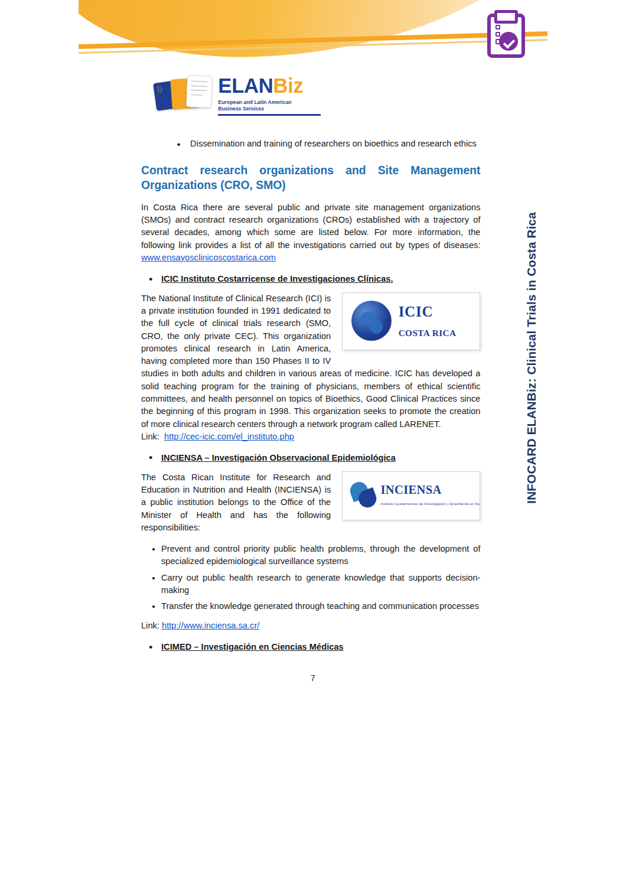INFOCARD ELANBiz: Clinical Trials in Costa Rica
★ ★
★ ★
★ ★
★ ★
ELANBiz
European and Latin American
Business Services
Dissemination and training of researchers on bioethics and research ethics
Contract research organizations and Site Management Organizations (CRO, SMO)
In Costa Rica there are several public and private site management organizations (SMOs) and contract research organizations (CROs) established with a trajectory of several decades, among which some are listed below. For more information, the following link provides a list of all the investigations carried out by types of diseases: www.ensayosclinicoscostarica.com
ICIC Instituto Costarricense de Investigaciones Clínicas.
ICIC
COSTA RICA
The National Institute of Clinical Research (ICI) is a private institution founded in 1991 dedicated to the full cycle of clinical trials research (SMO, CRO, the only private CEC). This organization promotes clinical research in Latin America, having completed more than 150 Phases II to IV studies in both adults and children in various areas of medicine. ICIC has developed a solid teaching program for the training of physicians, members of ethical scientific committees, and health personnel on topics of Bioethics, Good Clinical Practices since the beginning of this program in 1998. This organization seeks to promote the creation of more clinical research centers through a network program called LARENET.
Link: http://cec-icic.com/el_instituto.php
INCIENSA – Investigación Observacional Epidemiológica
INCIENSA
Instituto Costarricense de Investigación y Enseñanza en Nutrición y Salud
The Costa Rican Institute for Research and Education in Nutrition and Health (INCIENSA) is a public institution belongs to the Office of the Minister of Health and has the following responsibilities:
Prevent and control priority public health problems, through the development of specialized epidemiological surveillance systems
Carry out public health research to generate knowledge that supports decision-making
Transfer the knowledge generated through teaching and communication processes
Link: http://www.inciensa.sa.cr/
ICIMED – Investigación en Ciencias Médicas
7